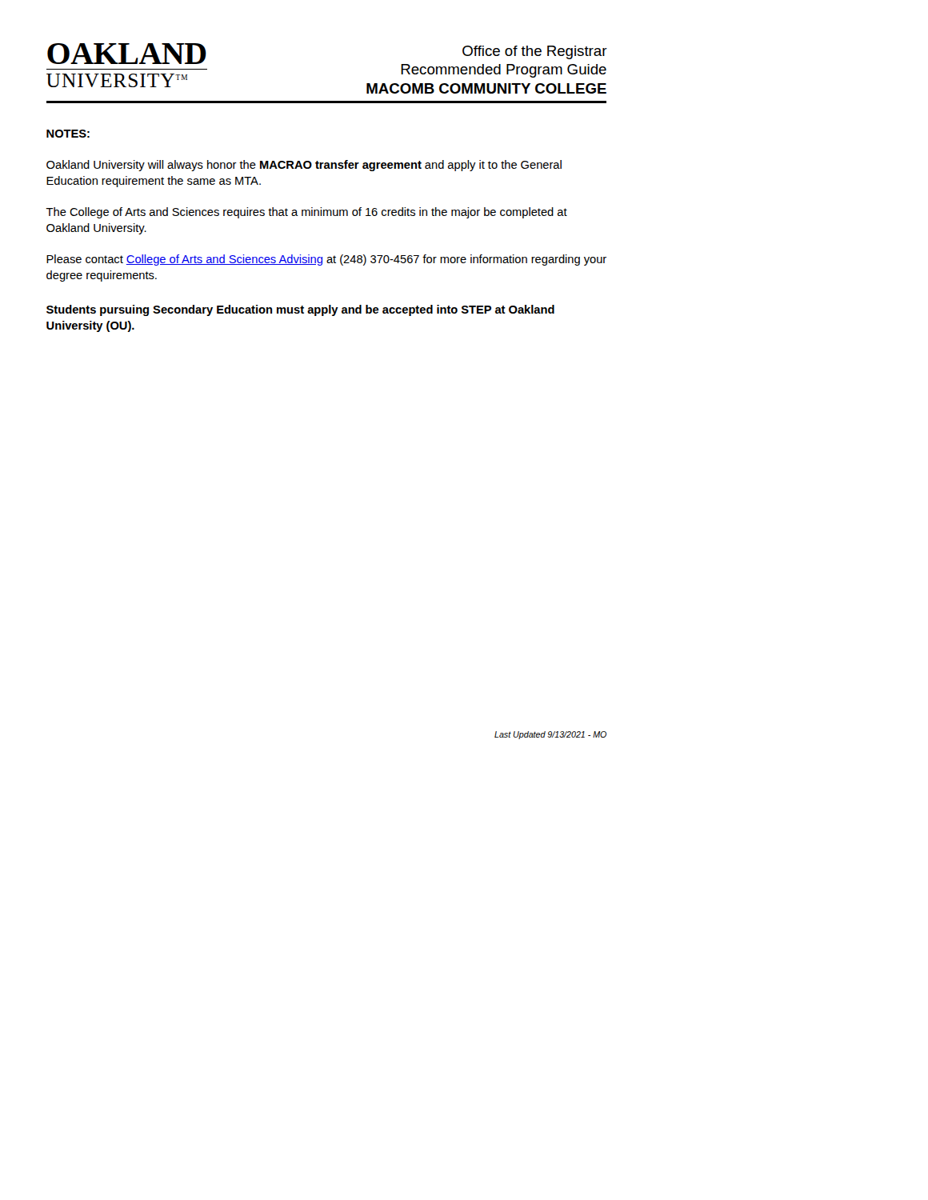OAKLAND UNIVERSITYTM
Office of the Registrar
Recommended Program Guide
MACOMB COMMUNITY COLLEGE
NOTES:
Oakland University will always honor the MACRAO transfer agreement and apply it to the General Education requirement the same as MTA.
The College of Arts and Sciences requires that a minimum of 16 credits in the major be completed at Oakland University.
Please contact College of Arts and Sciences Advising at (248) 370-4567 for more information regarding your degree requirements.
Students pursuing Secondary Education must apply and be accepted into STEP at Oakland University (OU).
Last Updated 9/13/2021 - MO